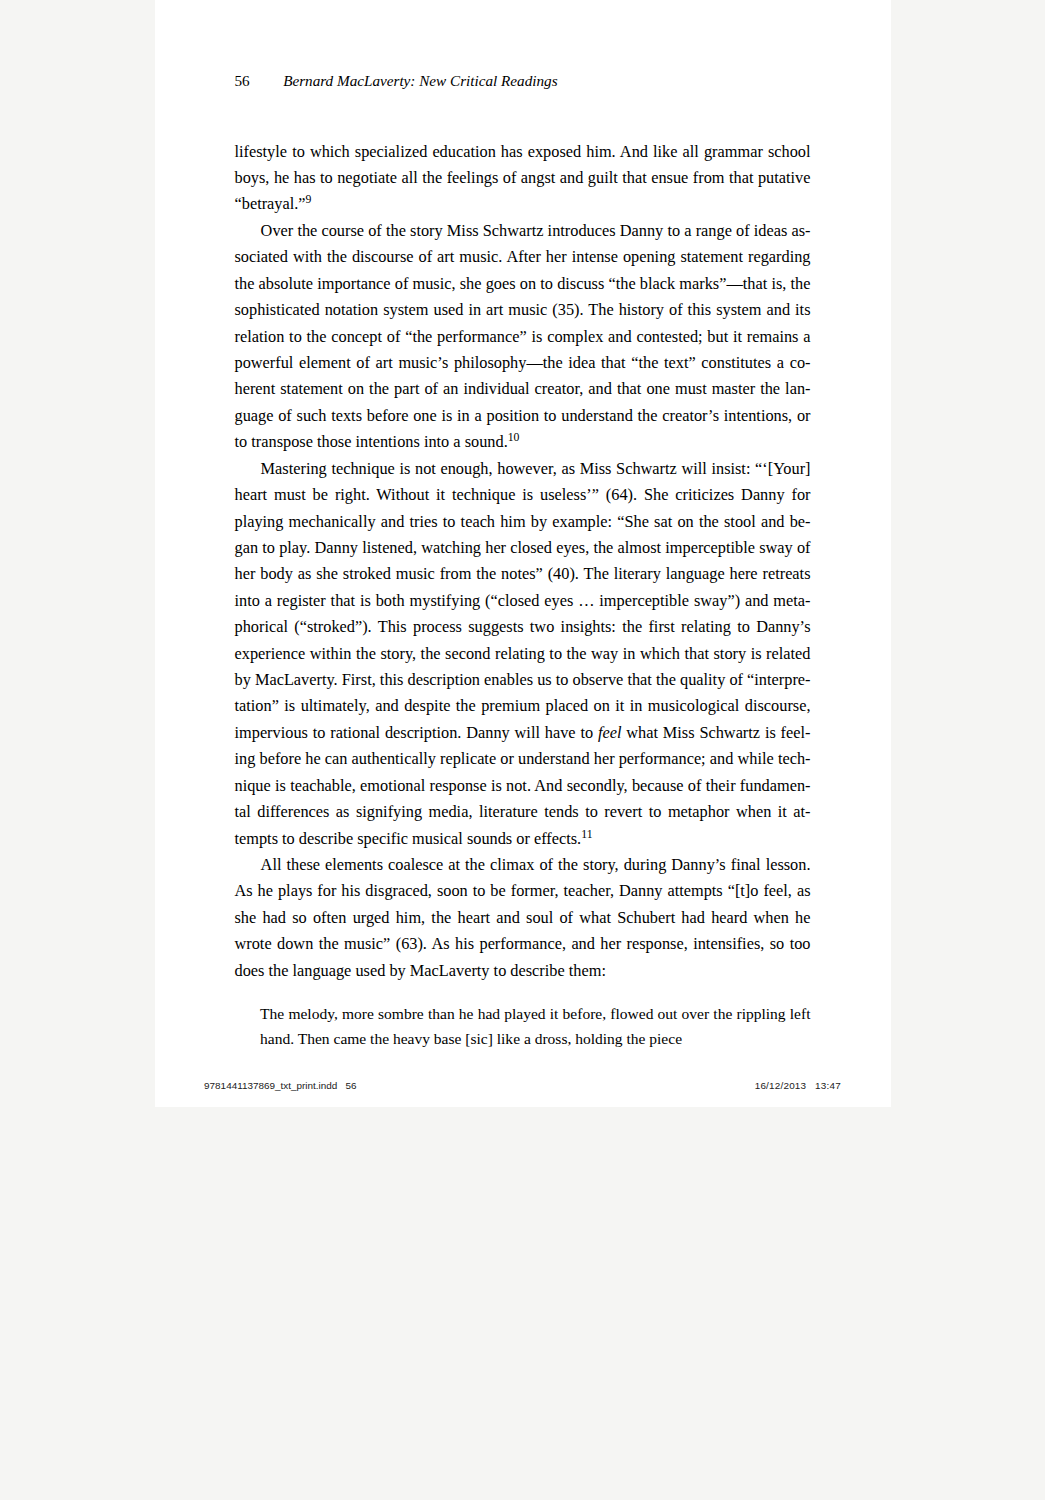56 Bernard MacLaverty: New Critical Readings
lifestyle to which specialized education has exposed him. And like all grammar school boys, he has to negotiate all the feelings of angst and guilt that ensue from that putative “betrayal.”9
Over the course of the story Miss Schwartz introduces Danny to a range of ideas associated with the discourse of art music. After her intense opening statement regarding the absolute importance of music, she goes on to discuss “the black marks”—that is, the sophisticated notation system used in art music (35). The history of this system and its relation to the concept of “the performance” is complex and contested; but it remains a powerful element of art music’s philosophy—the idea that “the text” constitutes a coherent statement on the part of an individual creator, and that one must master the language of such texts before one is in a position to understand the creator’s intentions, or to transpose those intentions into a sound.10
Mastering technique is not enough, however, as Miss Schwartz will insist: “‘[Your] heart must be right. Without it technique is useless’” (64). She criticizes Danny for playing mechanically and tries to teach him by example: “She sat on the stool and began to play. Danny listened, watching her closed eyes, the almost imperceptible sway of her body as she stroked music from the notes” (40). The literary language here retreats into a register that is both mystifying (“closed eyes … imperceptible sway”) and metaphorical (“stroked”). This process suggests two insights: the first relating to Danny’s experience within the story, the second relating to the way in which that story is related by MacLaverty. First, this description enables us to observe that the quality of “interpretation” is ultimately, and despite the premium placed on it in musicological discourse, impervious to rational description. Danny will have to feel what Miss Schwartz is feeling before he can authentically replicate or understand her performance; and while technique is teachable, emotional response is not. And secondly, because of their fundamental differences as signifying media, literature tends to revert to metaphor when it attempts to describe specific musical sounds or effects.11
All these elements coalesce at the climax of the story, during Danny’s final lesson. As he plays for his disgraced, soon to be former, teacher, Danny attempts “[t]o feel, as she had so often urged him, the heart and soul of what Schubert had heard when he wrote down the music” (63). As his performance, and her response, intensifies, so too does the language used by MacLaverty to describe them:
The melody, more sombre than he had played it before, flowed out over the rippling left hand. Then came the heavy base [sic] like a dross, holding the piece
9781441137869_txt_print.indd 56 16/12/2013 13:47